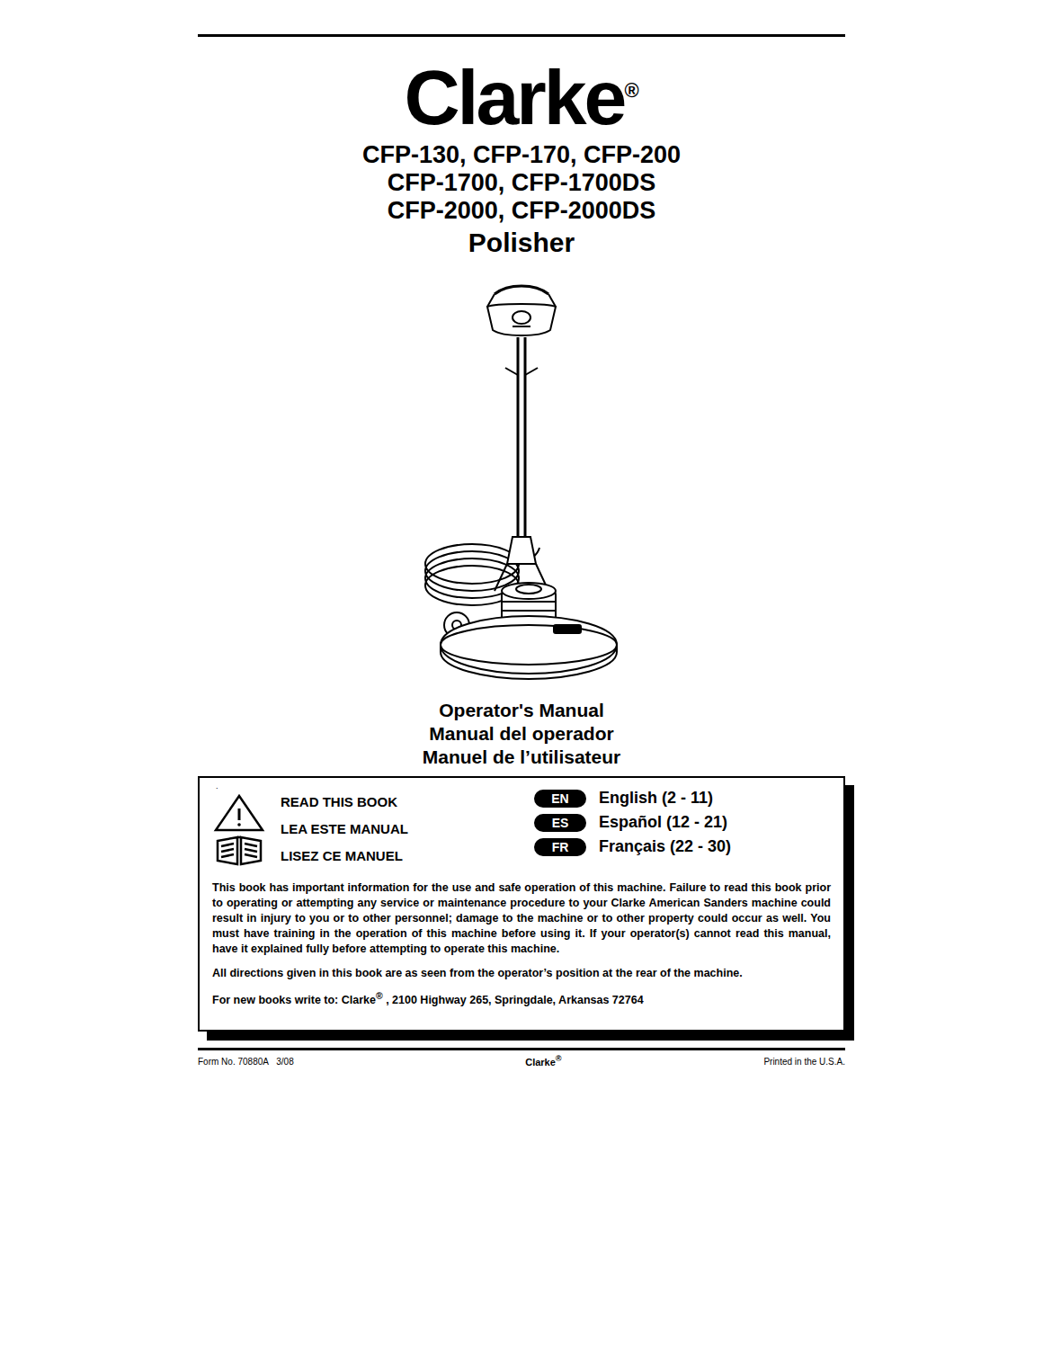Clarke®
CFP-130, CFP-170, CFP-200
CFP-1700, CFP-1700DS
CFP-2000, CFP-2000DS
Polisher
Operator's Manual
Manual del operador
Manuel de l’utilisateur
.
READ THIS BOOK
LEA ESTE MANUAL
LISEZ CE MANUEL
EN English (2 - 11)
ES Español (12 - 21)
FR Français (22 - 30)
This book has important information for the use and safe operation of this machine. Failure to read this book prior to operating or attempting any service or maintenance procedure to your Clarke American Sanders machine could result in injury to you or to other personnel; damage to the machine or to other property could occur as well. You must have training in the operation of this machine before using it. If your operator(s) cannot read this manual, have it explained fully before attempting to operate this machine.
All directions given in this book are as seen from the operator’s position at the rear of the machine.
For new books write to: Clarke® , 2100 Highway 265, Springdale, Arkansas 72764
Form No. 70880A 3/08
Clarke®
Printed in the U.S.A.